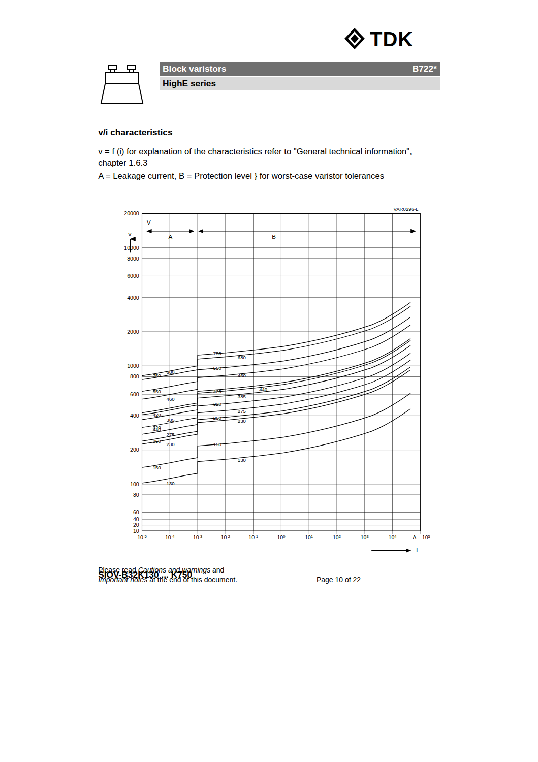TDK
Block varistors B722*
HighE series
v/i characteristics
v = f (i) for explanation of the characteristics refer to "General technical information", chapter 1.6.3
A = Leakage current, B = Protection level } for worst-case varistor tolerances
20000 10000 8000 6000 4000 2000 1000 800 600 400 200 100 80 60 40 20 10 V v A B VAR0296-L 10-5 10-4 10-3 10-2 10-1 100 101 102 103 104 A 105 i 750 680 550 460 420 385 320 275 250 230 150 130 440 750 680 550 460 420 385 320 275 250 230 150 130 440
SIOV-B32K130 ... K750
Please read Cautions and warnings and
Important notes at the end of this document.
Page 10 of 22